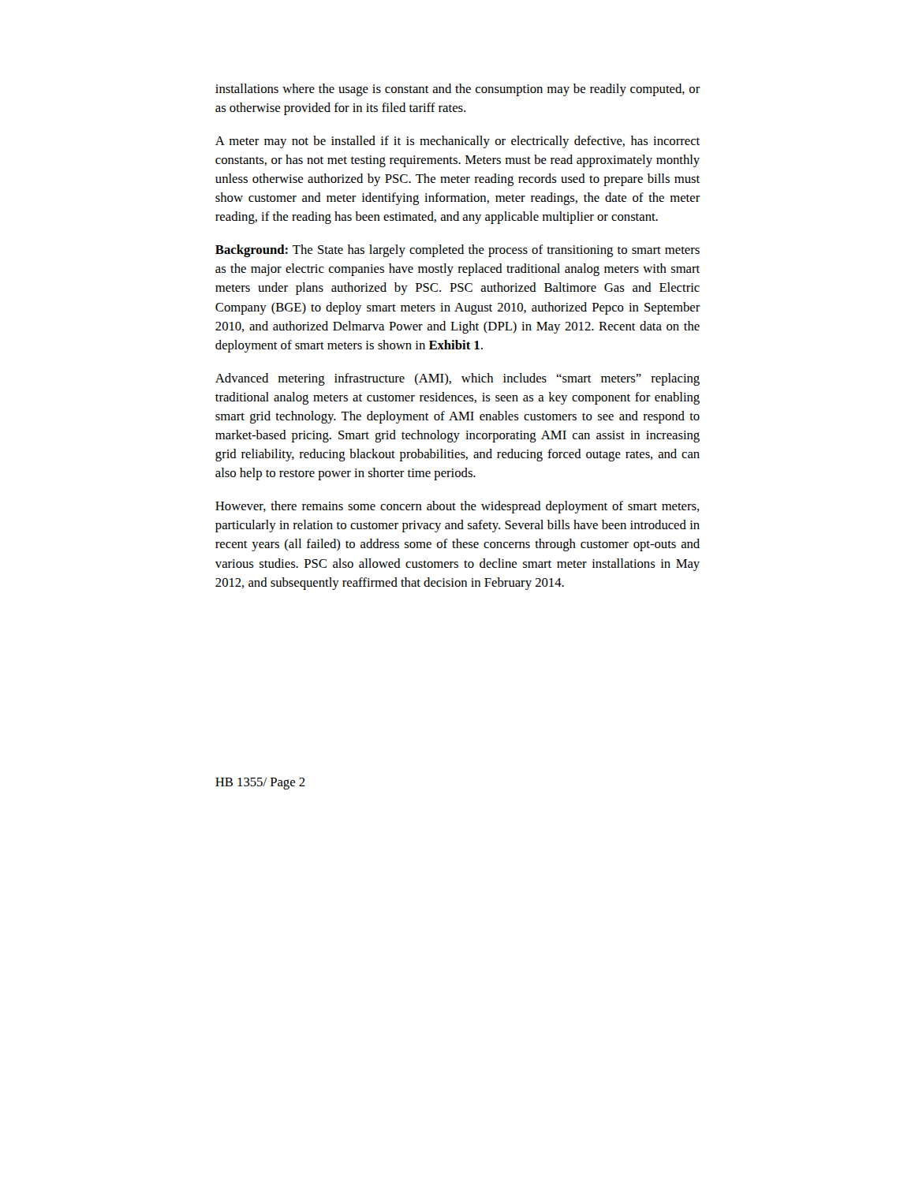installations where the usage is constant and the consumption may be readily computed, or as otherwise provided for in its filed tariff rates.
A meter may not be installed if it is mechanically or electrically defective, has incorrect constants, or has not met testing requirements. Meters must be read approximately monthly unless otherwise authorized by PSC. The meter reading records used to prepare bills must show customer and meter identifying information, meter readings, the date of the meter reading, if the reading has been estimated, and any applicable multiplier or constant.
Background: The State has largely completed the process of transitioning to smart meters as the major electric companies have mostly replaced traditional analog meters with smart meters under plans authorized by PSC. PSC authorized Baltimore Gas and Electric Company (BGE) to deploy smart meters in August 2010, authorized Pepco in September 2010, and authorized Delmarva Power and Light (DPL) in May 2012. Recent data on the deployment of smart meters is shown in Exhibit 1.
Advanced metering infrastructure (AMI), which includes “smart meters” replacing traditional analog meters at customer residences, is seen as a key component for enabling smart grid technology. The deployment of AMI enables customers to see and respond to market-based pricing. Smart grid technology incorporating AMI can assist in increasing grid reliability, reducing blackout probabilities, and reducing forced outage rates, and can also help to restore power in shorter time periods.
However, there remains some concern about the widespread deployment of smart meters, particularly in relation to customer privacy and safety. Several bills have been introduced in recent years (all failed) to address some of these concerns through customer opt-outs and various studies. PSC also allowed customers to decline smart meter installations in May 2012, and subsequently reaffirmed that decision in February 2014.
HB 1355/ Page 2